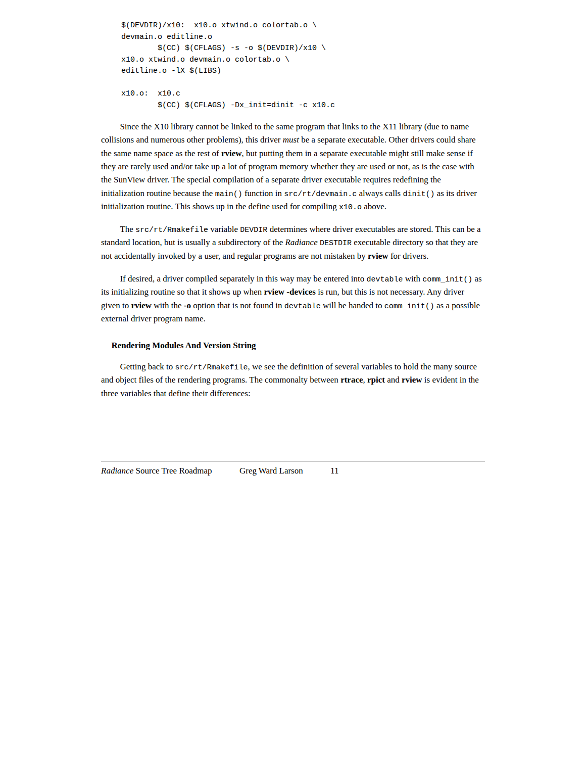$(DEVDIR)/x10:  x10.o xtwind.o colortab.o \
devmain.o editline.o
        $(CC) $(CFLAGS) -s -o $(DEVDIR)/x10 \
x10.o xtwind.o devmain.o colortab.o \
editline.o -lX $(LIBS)

x10.o:  x10.c
        $(CC) $(CFLAGS) -Dx_init=dinit -c x10.c
Since the X10 library cannot be linked to the same program that links to the X11 library (due to name collisions and numerous other problems), this driver must be a separate executable. Other drivers could share the same name space as the rest of rview, but putting them in a separate executable might still make sense if they are rarely used and/or take up a lot of program memory whether they are used or not, as is the case with the SunView driver. The special compilation of a separate driver executable requires redefining the initialization routine because the main() function in src/rt/devmain.c always calls dinit() as its driver initialization routine. This shows up in the define used for compiling x10.o above.
The src/rt/Rmakefile variable DEVDIR determines where driver executables are stored. This can be a standard location, but is usually a subdirectory of the Radiance DESTDIR executable directory so that they are not accidentally invoked by a user, and regular programs are not mistaken by rview for drivers.
If desired, a driver compiled separately in this way may be entered into devtable with comm_init() as its initializing routine so that it shows up when rview -devices is run, but this is not necessary. Any driver given to rview with the -o option that is not found in devtable will be handed to comm_init() as a possible external driver program name.
Rendering Modules And Version String
Getting back to src/rt/Rmakefile, we see the definition of several variables to hold the many source and object files of the rendering programs. The commonalty between rtrace, rpict and rview is evident in the three variables that define their differences:
Radiance Source Tree Roadmap Greg Ward Larson 11